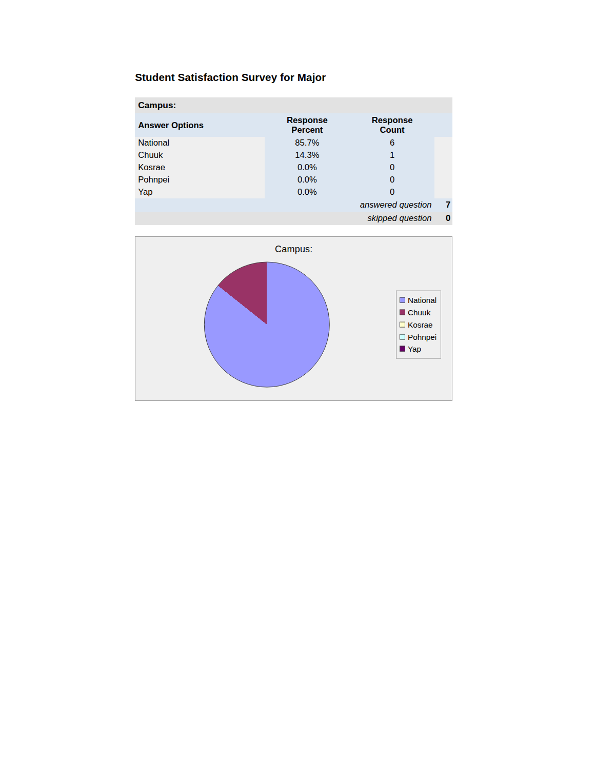Student Satisfaction Survey for Major
| Campus: |
| Answer Options | Response Percent | Response Count | |
| National | 85.7% | 6 | |
| Chuuk | 14.3% | 1 | |
| Kosrae | 0.0% | 0 | |
| Pohnpei | 0.0% | 0 | |
| Yap | 0.0% | 0 | |
| answered question | 7 |
| skipped question | 0 |
Campus:
National
Chuuk
Kosrae
Pohnpei
Yap